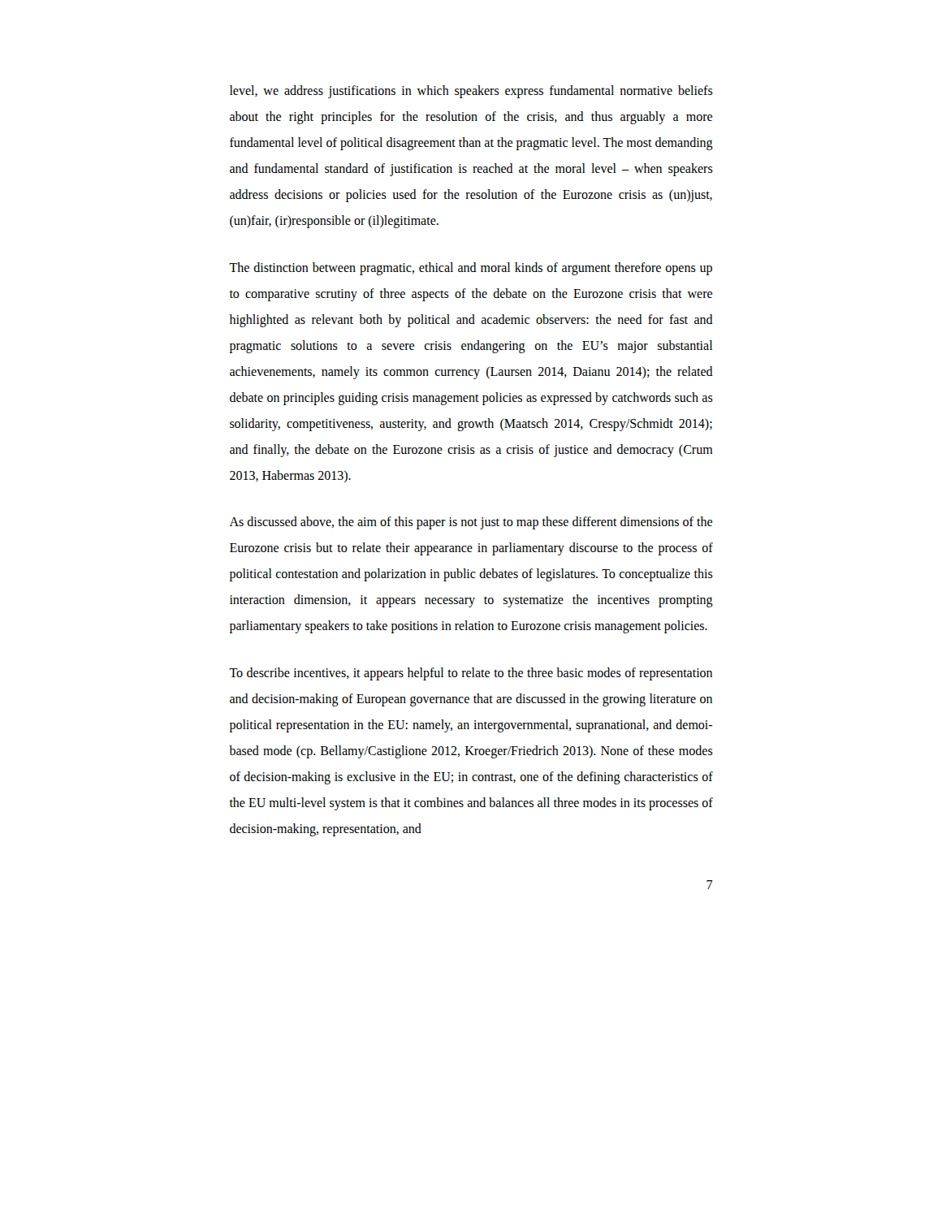level, we address justifications in which speakers express fundamental normative beliefs about the right principles for the resolution of the crisis, and thus arguably a more fundamental level of political disagreement than at the pragmatic level. The most demanding and fundamental standard of justification is reached at the moral level – when speakers address decisions or policies used for the resolution of the Eurozone crisis as (un)just, (un)fair, (ir)responsible or (il)legitimate.
The distinction between pragmatic, ethical and moral kinds of argument therefore opens up to comparative scrutiny of three aspects of the debate on the Eurozone crisis that were highlighted as relevant both by political and academic observers: the need for fast and pragmatic solutions to a severe crisis endangering on the EU’s major substantial achievenements, namely its common currency (Laursen 2014, Daianu 2014); the related debate on principles guiding crisis management policies as expressed by catchwords such as solidarity, competitiveness, austerity, and growth (Maatsch 2014, Crespy/Schmidt 2014); and finally, the debate on the Eurozone crisis as a crisis of justice and democracy (Crum 2013, Habermas 2013).
As discussed above, the aim of this paper is not just to map these different dimensions of the Eurozone crisis but to relate their appearance in parliamentary discourse to the process of political contestation and polarization in public debates of legislatures. To conceptualize this interaction dimension, it appears necessary to systematize the incentives prompting parliamentary speakers to take positions in relation to Eurozone crisis management policies.
To describe incentives, it appears helpful to relate to the three basic modes of representation and decision-making of European governance that are discussed in the growing literature on political representation in the EU: namely, an intergovernmental, supranational, and demoi-based mode (cp. Bellamy/Castiglione 2012, Kroeger/Friedrich 2013). None of these modes of decision-making is exclusive in the EU; in contrast, one of the defining characteristics of the EU multi-level system is that it combines and balances all three modes in its processes of decision-making, representation, and
7